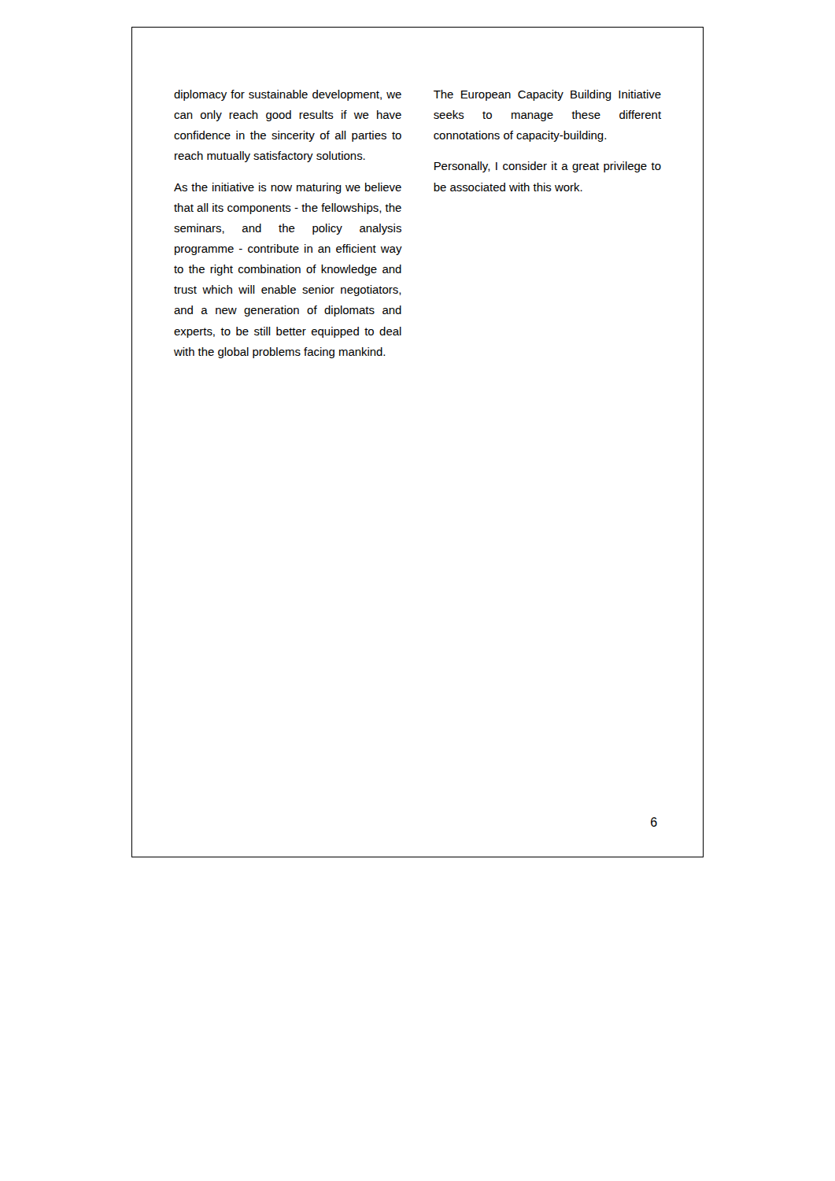diplomacy for sustainable development, we can only reach good results if we have confidence in the sincerity of all parties to reach mutually satisfactory solutions.
As the initiative is now maturing we believe that all its components - the fellowships, the seminars, and the policy analysis programme - contribute in an efficient way to the right combination of knowledge and trust which will enable senior negotiators, and a new generation of diplomats and experts, to be still better equipped to deal with the global problems facing mankind.
The European Capacity Building Initiative seeks to manage these different connotations of capacity-building.
Personally, I consider it a great privilege to be associated with this work.
6